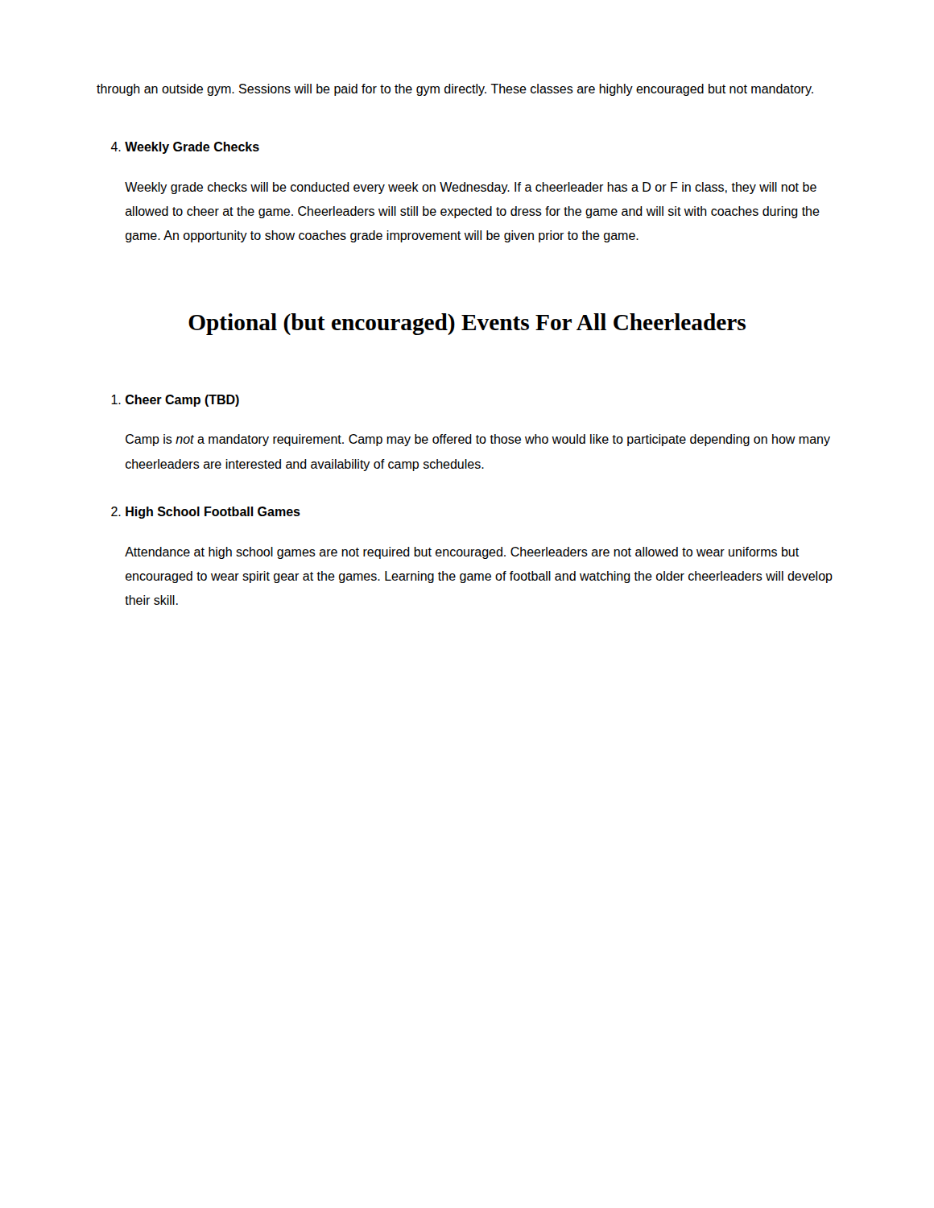through an outside gym. Sessions will be paid for to the gym directly. These classes are highly encouraged but not mandatory.
Weekly Grade Checks
Weekly grade checks will be conducted every week on Wednesday. If a cheerleader has a D or F in class, they will not be allowed to cheer at the game. Cheerleaders will still be expected to dress for the game and will sit with coaches during the game. An opportunity to show coaches grade improvement will be given prior to the game.
Optional (but encouraged) Events For All Cheerleaders
Cheer Camp (TBD)
Camp is not a mandatory requirement. Camp may be offered to those who would like to participate depending on how many cheerleaders are interested and availability of camp schedules.
High School Football Games
Attendance at high school games are not required but encouraged. Cheerleaders are not allowed to wear uniforms but encouraged to wear spirit gear at the games. Learning the game of football and watching the older cheerleaders will develop their skill.